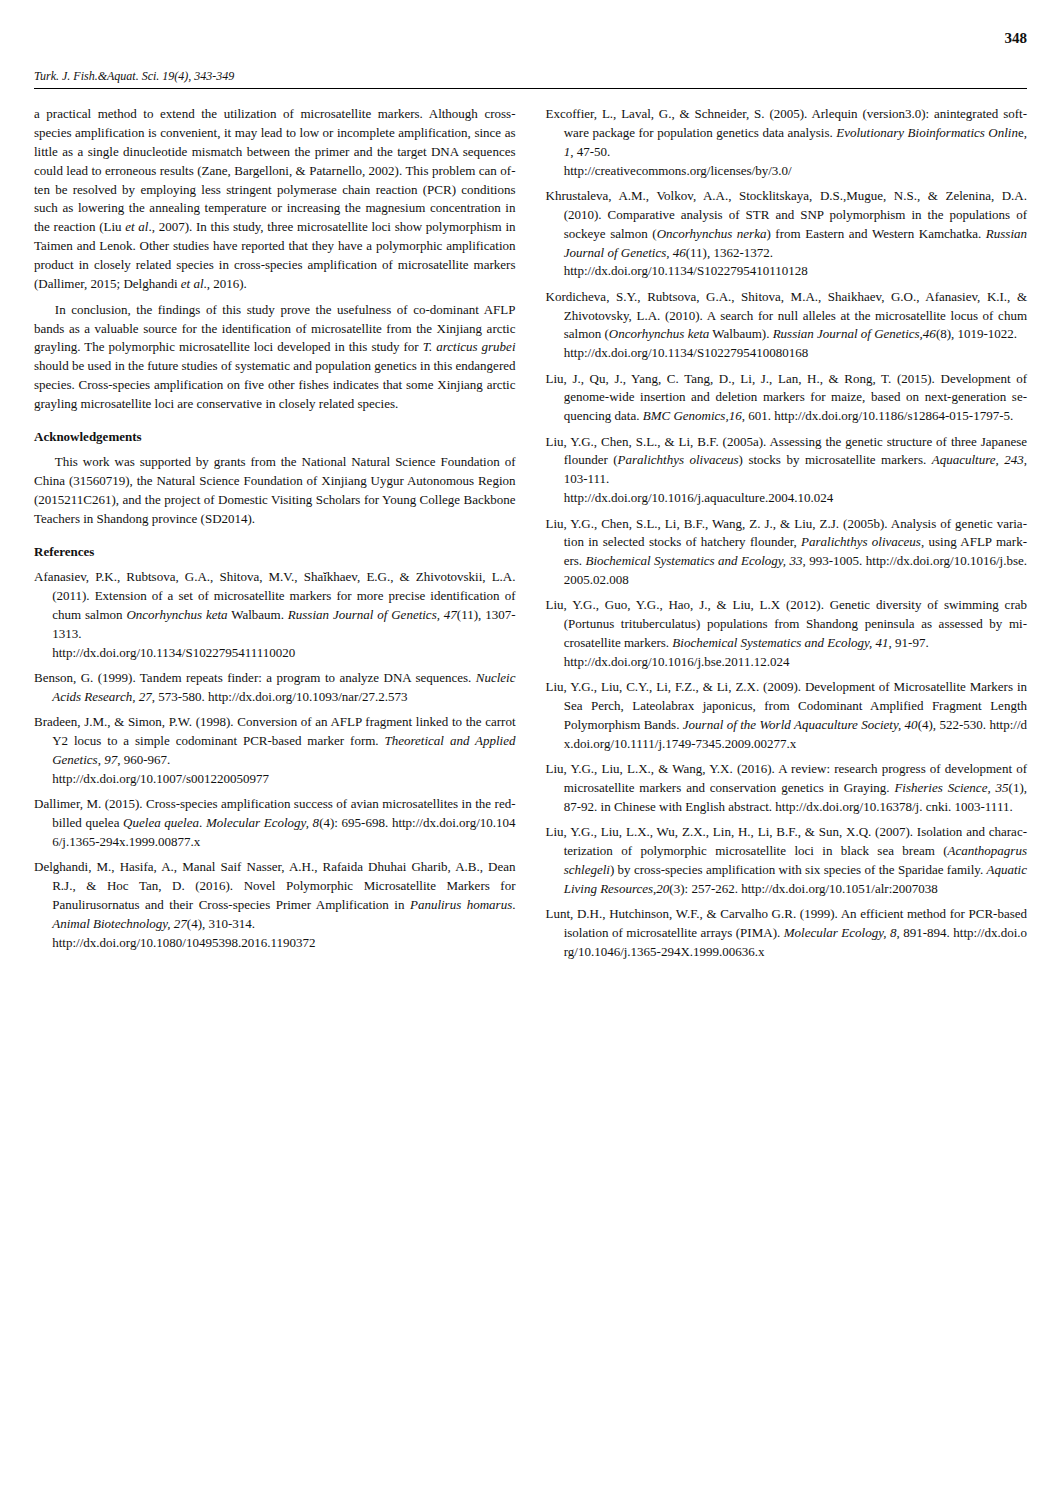348
Turk. J. Fish.&Aquat. Sci. 19(4), 343-349
a practical method to extend the utilization of microsatellite markers. Although cross-species amplification is convenient, it may lead to low or incomplete amplification, since as little as a single dinucleotide mismatch between the primer and the target DNA sequences could lead to erroneous results (Zane, Bargelloni, & Patarnello, 2002). This problem can often be resolved by employing less stringent polymerase chain reaction (PCR) conditions such as lowering the annealing temperature or increasing the magnesium concentration in the reaction (Liu et al., 2007). In this study, three microsatellite loci show polymorphism in Taimen and Lenok. Other studies have reported that they have a polymorphic amplification product in closely related species in cross-species amplification of microsatellite markers (Dallimer, 2015; Delghandi et al., 2016).
In conclusion, the findings of this study prove the usefulness of co-dominant AFLP bands as a valuable source for the identification of microsatellite from the Xinjiang arctic grayling. The polymorphic microsatellite loci developed in this study for T. arcticus grubei should be used in the future studies of systematic and population genetics in this endangered species. Cross-species amplification on five other fishes indicates that some Xinjiang arctic grayling microsatellite loci are conservative in closely related species.
Acknowledgements
This work was supported by grants from the National Natural Science Foundation of China (31560719), the Natural Science Foundation of Xinjiang Uygur Autonomous Region (2015211C261), and the project of Domestic Visiting Scholars for Young College Backbone Teachers in Shandong province (SD2014).
References
Afanasiev, P.K., Rubtsova, G.A., Shitova, M.V., Shaĭkhaev, E.G., & Zhivotovskii, L.A. (2011). Extension of a set of microsatellite markers for more precise identification of chum salmon Oncorhynchus keta Walbaum. Russian Journal of Genetics, 47(11), 1307-1313.
http://dx.doi.org/10.1134/S1022795411110020
Benson, G. (1999). Tandem repeats finder: a program to analyze DNA sequences. Nucleic Acids Research, 27, 573-580. http://dx.doi.org/10.1093/nar/27.2.573
Bradeen, J.M., & Simon, P.W. (1998). Conversion of an AFLP fragment linked to the carrot Y2 locus to a simple codominant PCR-based marker form. Theoretical and Applied Genetics, 97, 960-967.
http://dx.doi.org/10.1007/s001220050977
Dallimer, M. (2015). Cross-species amplification success of avian microsatellites in the redbilled quelea Quelea quelea. Molecular Ecology, 8(4): 695-698. http://dx.doi.org/10.1046/j.1365-294x.1999.00877.x
Delghandi, M., Hasifa, A., Manal Saif Nasser, A.H., Rafaida Dhuhai Gharib, A.B., Dean R.J., & Hoc Tan, D. (2016). Novel Polymorphic Microsatellite Markers for Panulirusornatus and their Cross-species Primer Amplification in Panulirus homarus. Animal Biotechnology, 27(4), 310-314.
http://dx.doi.org/10.1080/10495398.2016.1190372
Excoffier, L., Laval, G., & Schneider, S. (2005). Arlequin (version3.0): anintegrated software package for population genetics data analysis. Evolutionary Bioinformatics Online, 1, 47-50.
http://creativecommons.org/licenses/by/3.0/
Khrustaleva, A.M., Volkov, A.A., Stocklitskaya, D.S.,Mugue, N.S., & Zelenina, D.A. (2010). Comparative analysis of STR and SNP polymorphism in the populations of sockeye salmon (Oncorhynchus nerka) from Eastern and Western Kamchatka. Russian Journal of Genetics, 46(11), 1362-1372.
http://dx.doi.org/10.1134/S1022795410110128
Kordicheva, S.Y., Rubtsova, G.A., Shitova, M.A., Shaikhaev, G.O., Afanasiev, K.I., & Zhivotovsky, L.A. (2010). A search for null alleles at the microsatellite locus of chum salmon (Oncorhynchus keta Walbaum). Russian Journal of Genetics,46(8), 1019-1022.
http://dx.doi.org/10.1134/S1022795410080168
Liu, J., Qu, J., Yang, C. Tang, D., Li, J., Lan, H., & Rong, T. (2015). Development of genome-wide insertion and deletion markers for maize, based on next-generation sequencing data. BMC Genomics,16, 601. http://dx.doi.org/10.1186/s12864-015-1797-5.
Liu, Y.G., Chen, S.L., & Li, B.F. (2005a). Assessing the genetic structure of three Japanese flounder (Paralichthys olivaceus) stocks by microsatellite markers. Aquaculture, 243, 103-111.
http://dx.doi.org/10.1016/j.aquaculture.2004.10.024
Liu, Y.G., Chen, S.L., Li, B.F., Wang, Z. J., & Liu, Z.J. (2005b). Analysis of genetic variation in selected stocks of hatchery flounder, Paralichthys olivaceus, using AFLP markers. Biochemical Systematics and Ecology, 33, 993-1005. http://dx.doi.org/10.1016/j.bse.2005.02.008
Liu, Y.G., Guo, Y.G., Hao, J., & Liu, L.X (2012). Genetic diversity of swimming crab (Portunus trituberculatus) populations from Shandong peninsula as assessed by microsatellite markers. Biochemical Systematics and Ecology, 41, 91-97.
http://dx.doi.org/10.1016/j.bse.2011.12.024
Liu, Y.G., Liu, C.Y., Li, F.Z., & Li, Z.X. (2009). Development of Microsatellite Markers in Sea Perch, Lateolabrax japonicus, from Codominant Amplified Fragment Length Polymorphism Bands. Journal of the World Aquaculture Society, 40(4), 522-530. http://dx.doi.org/10.1111/j.1749-7345.2009.00277.x
Liu, Y.G., Liu, L.X., & Wang, Y.X. (2016). A review: research progress of development of microsatellite markers and conservation genetics in Graying. Fisheries Science, 35(1), 87-92. in Chinese with English abstract. http://dx.doi.org/10.16378/j. cnki. 1003-1111.
Liu, Y.G., Liu, L.X., Wu, Z.X., Lin, H., Li, B.F., & Sun, X.Q. (2007). Isolation and characterization of polymorphic microsatellite loci in black sea bream (Acanthopagrus schlegeli) by cross-species amplification with six species of the Sparidae family. Aquatic Living Resources,20(3): 257-262. http://dx.doi.org/10.1051/alr:2007038
Lunt, D.H., Hutchinson, W.F., & Carvalho G.R. (1999). An efficient method for PCR-based isolation of microsatellite arrays (PIMA). Molecular Ecology, 8, 891-894. http://dx.doi.org/10.1046/j.1365-294X.1999.00636.x